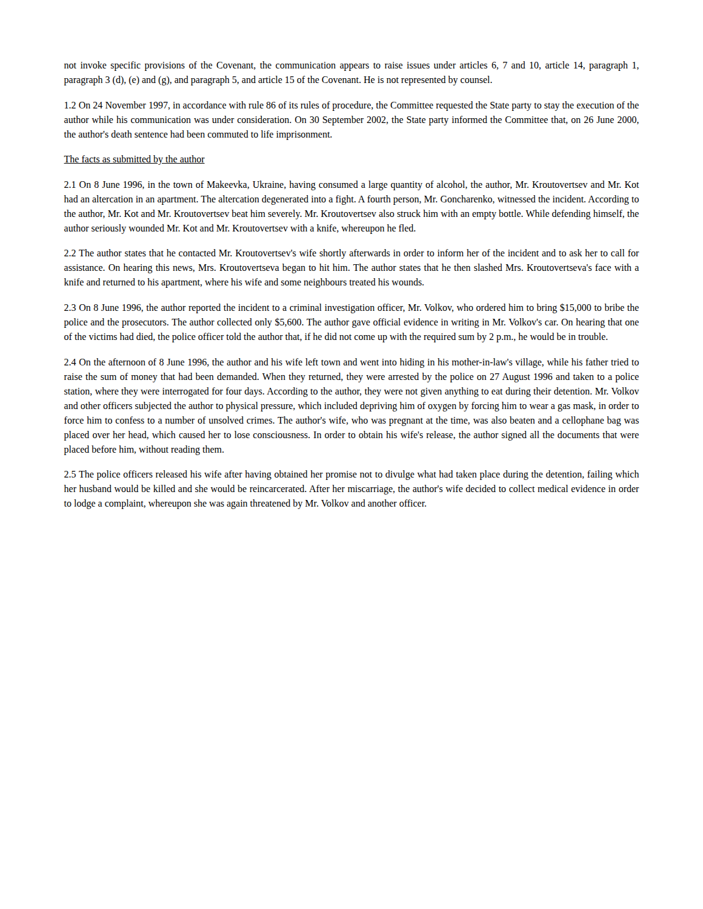not invoke specific provisions of the Covenant, the communication appears to raise issues under articles 6, 7 and 10, article 14, paragraph 1, paragraph 3 (d), (e) and (g), and paragraph 5, and article 15 of the Covenant. He is not represented by counsel.
1.2 On 24 November 1997, in accordance with rule 86 of its rules of procedure, the Committee requested the State party to stay the execution of the author while his communication was under consideration. On 30 September 2002, the State party informed the Committee that, on 26 June 2000, the author's death sentence had been commuted to life imprisonment.
The facts as submitted by the author
2.1 On 8 June 1996, in the town of Makeevka, Ukraine, having consumed a large quantity of alcohol, the author, Mr. Kroutovertsev and Mr. Kot had an altercation in an apartment. The altercation degenerated into a fight. A fourth person, Mr. Goncharenko, witnessed the incident. According to the author, Mr. Kot and Mr. Kroutovertsev beat him severely. Mr. Kroutovertsev also struck him with an empty bottle. While defending himself, the author seriously wounded Mr. Kot and Mr. Kroutovertsev with a knife, whereupon he fled.
2.2 The author states that he contacted Mr. Kroutovertsev's wife shortly afterwards in order to inform her of the incident and to ask her to call for assistance. On hearing this news, Mrs. Kroutovertseva began to hit him. The author states that he then slashed Mrs. Kroutovertseva's face with a knife and returned to his apartment, where his wife and some neighbours treated his wounds.
2.3 On 8 June 1996, the author reported the incident to a criminal investigation officer, Mr. Volkov, who ordered him to bring $15,000 to bribe the police and the prosecutors. The author collected only $5,600. The author gave official evidence in writing in Mr. Volkov's car. On hearing that one of the victims had died, the police officer told the author that, if he did not come up with the required sum by 2 p.m., he would be in trouble.
2.4 On the afternoon of 8 June 1996, the author and his wife left town and went into hiding in his mother-in-law's village, while his father tried to raise the sum of money that had been demanded. When they returned, they were arrested by the police on 27 August 1996 and taken to a police station, where they were interrogated for four days. According to the author, they were not given anything to eat during their detention. Mr. Volkov and other officers subjected the author to physical pressure, which included depriving him of oxygen by forcing him to wear a gas mask, in order to force him to confess to a number of unsolved crimes. The author's wife, who was pregnant at the time, was also beaten and a cellophane bag was placed over her head, which caused her to lose consciousness. In order to obtain his wife's release, the author signed all the documents that were placed before him, without reading them.
2.5 The police officers released his wife after having obtained her promise not to divulge what had taken place during the detention, failing which her husband would be killed and she would be reincarcerated. After her miscarriage, the author's wife decided to collect medical evidence in order to lodge a complaint, whereupon she was again threatened by Mr. Volkov and another officer.